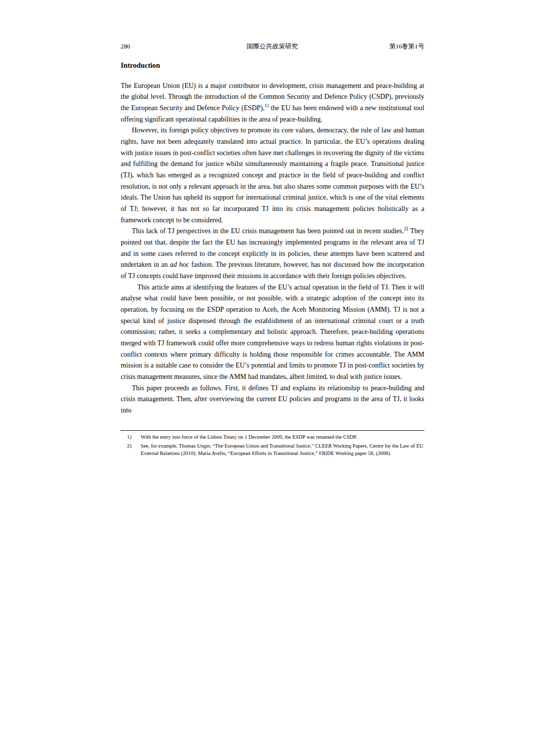280
国際公共政策研究
第16巻第1号
Introduction
The European Union (EU) is a major contributor to development, crisis management and peace-building at the global level. Through the introduction of the Common Security and Defence Policy (CSDP), previously the European Security and Defence Policy (ESDP),1) the EU has been endowed with a new institutional tool offering significant operational capabilities in the area of peace-building.
However, its foreign policy objectives to promote its core values, democracy, the rule of law and human rights, have not been adequately translated into actual practice. In particular, the EU’s operations dealing with justice issues in post-conflict societies often have met challenges in recovering the dignity of the victims and fulfilling the demand for justice whilst simultaneously maintaining a fragile peace. Transitional justice (TJ), which has emerged as a recognized concept and practice in the field of peace-building and conflict resolution, is not only a relevant approach in the area, but also shares some common purposes with the EU’s ideals. The Union has upheld its support for international criminal justice, which is one of the vital elements of TJ; however, it has not so far incorporated TJ into its crisis management policies holistically as a framework concept to be considered.
This lack of TJ perspectives in the EU crisis management has been pointed out in recent studies.2) They pointed out that, despite the fact the EU has increasingly implemented programs in the relevant area of TJ and in some cases referred to the concept explicitly in its policies, these attempts have been scattered and undertaken in an ad hoc fashion. The previous literature, however, has not discussed how the incorporation of TJ concepts could have improved their missions in accordance with their foreign policies objectives.
This article aims at identifying the features of the EU’s actual operation in the field of TJ. Then it will analyse what could have been possible, or not possible, with a strategic adoption of the concept into its operation, by focusing on the ESDP operation to Aceh, the Aceh Monitoring Mission (AMM). TJ is not a special kind of justice dispensed through the establishment of an international criminal court or a truth commission; rather, it seeks a complementary and holistic approach. Therefore, peace-building operations merged with TJ framework could offer more comprehensive ways to redress human rights violations in post-conflict contexts where primary difficulty is holding those responsible for crimes accountable. The AMM mission is a suitable case to consider the EU’s potential and limits to promote TJ in post-conflict societies by crisis management measures, since the AMM had mandates, albeit limited, to deal with justice issues.
This paper proceeds as follows. First, it defines TJ and explains its relationship to peace-building and crisis management. Then, after overviewing the current EU policies and programs in the area of TJ, it looks into
| 1) | With the entry into force of the Lisbon Treaty on 1 December 2009, the ESDP was renamed the CSDP. |
| 2) | See, for example, Thomas Unger, “The European Union and Transitional Justice,” CLEER Working Papers, Centre for the Law of EU External Relations (2010); Maria Avello, “European Efforts in Transitional Justice,” FRIDE Working paper 58, (2008). |